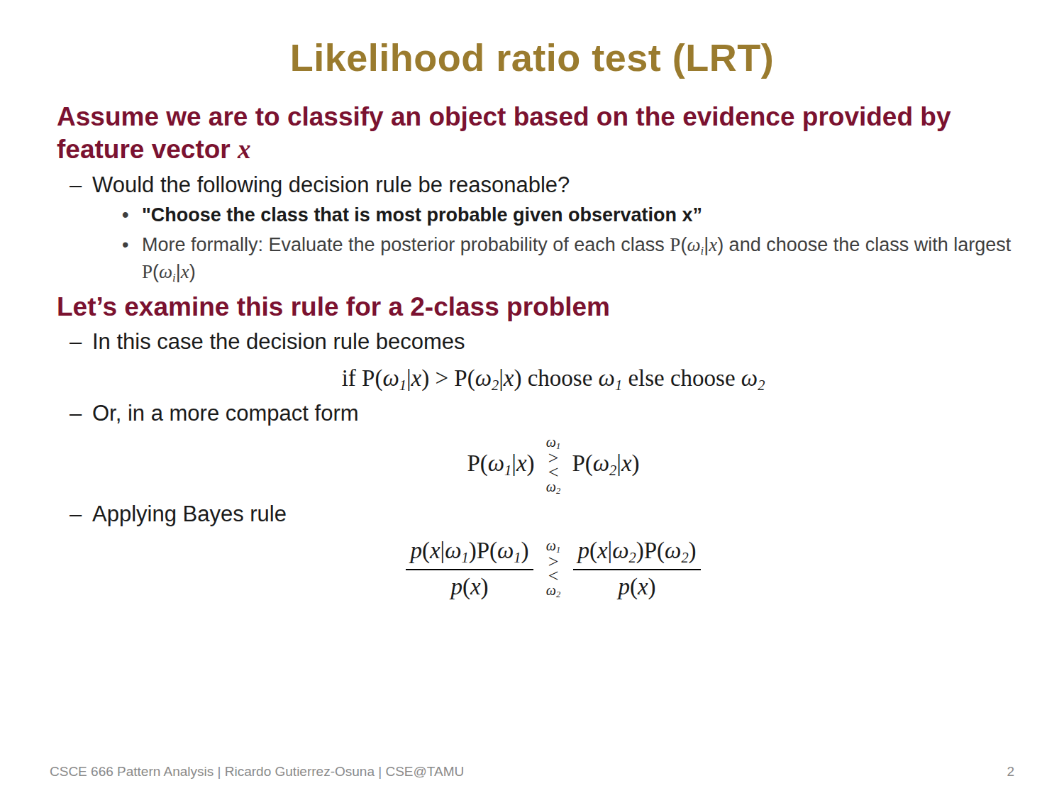Likelihood ratio test (LRT)
Assume we are to classify an object based on the evidence provided by feature vector x
Would the following decision rule be reasonable?
"Choose the class that is most probable given observation x”
More formally: Evaluate the posterior probability of each class P(ωi|x) and choose the class with largest P(ωi|x)
Let’s examine this rule for a 2-class problem
In this case the decision rule becomes
if P(ω1|x) > P(ω2|x) choose ω1 else choose ω2
Or, in a more compact form
P(ω1|x) ω1 >< ω2 P(ω2|x)
Applying Bayes rule
p(x|ω1)P(ω1) p(x) ω1 >< ω2 p(x|ω2)P(ω2) p(x)
CSCE 666 Pattern Analysis | Ricardo Gutierrez-Osuna | CSE@TAMU
2